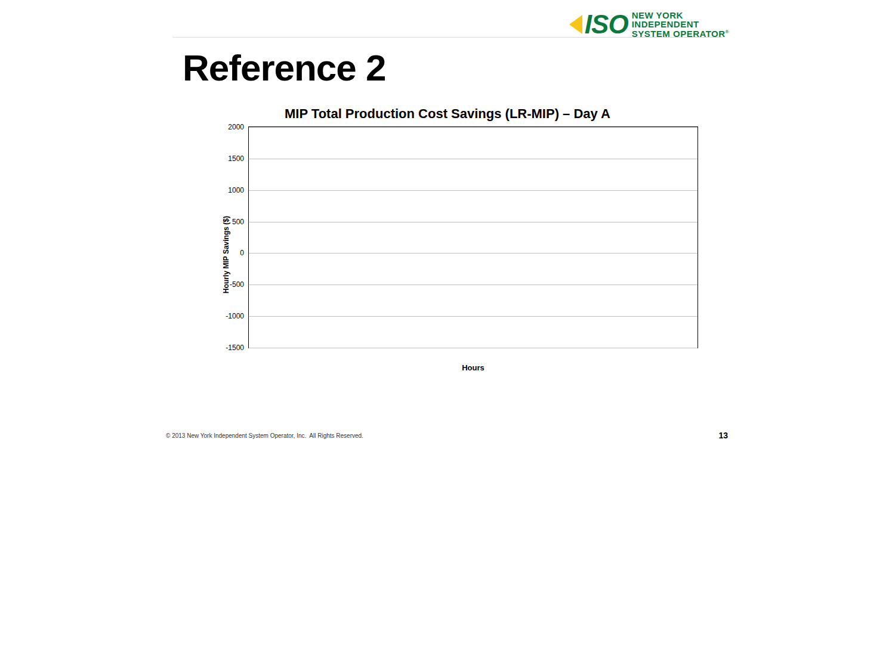ISO
NEW YORK
INDEPENDENT
SYSTEM OPERATOR®
Reference 2
MIP Total Production Cost Savings (LR-MIP) – Day A
Hourly MIP Savings ($)
2000
1500
1000
500
0
-500
-1000
-1500
Hours
© 2013 New York Independent System Operator, Inc. All Rights Reserved.
13